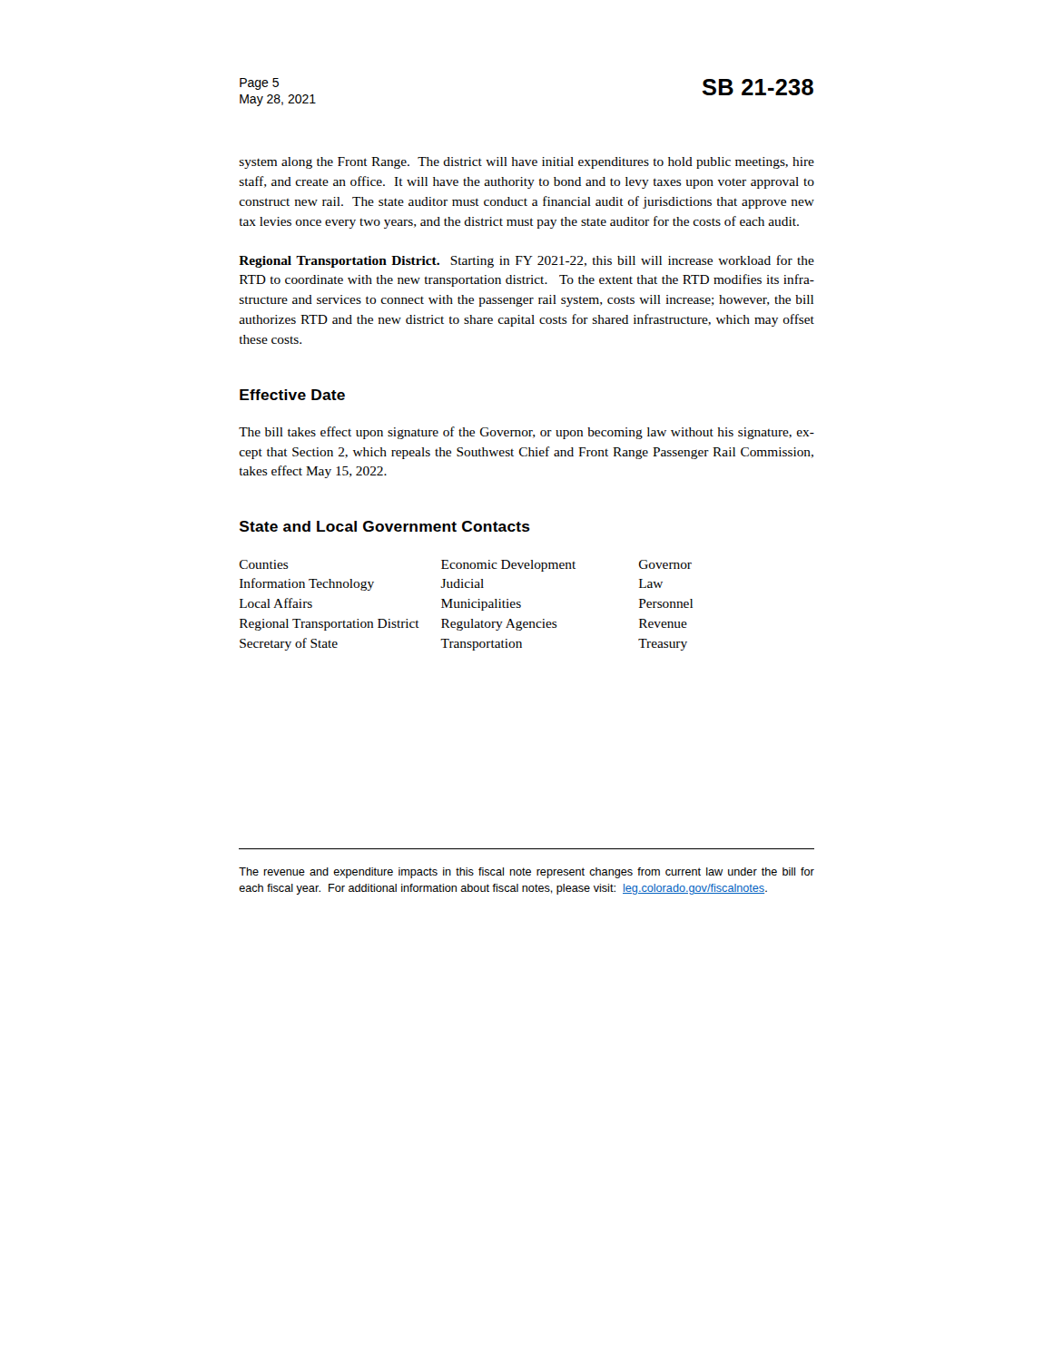Page 5
May 28, 2021
SB 21-238
system along the Front Range. The district will have initial expenditures to hold public meetings, hire staff, and create an office. It will have the authority to bond and to levy taxes upon voter approval to construct new rail. The state auditor must conduct a financial audit of jurisdictions that approve new tax levies once every two years, and the district must pay the state auditor for the costs of each audit.
Regional Transportation District. Starting in FY 2021-22, this bill will increase workload for the RTD to coordinate with the new transportation district. To the extent that the RTD modifies its infrastructure and services to connect with the passenger rail system, costs will increase; however, the bill authorizes RTD and the new district to share capital costs for shared infrastructure, which may offset these costs.
Effective Date
The bill takes effect upon signature of the Governor, or upon becoming law without his signature, except that Section 2, which repeals the Southwest Chief and Front Range Passenger Rail Commission, takes effect May 15, 2022.
State and Local Government Contacts
Counties
Economic Development
Governor
Information Technology
Judicial
Law
Local Affairs
Municipalities
Personnel
Regional Transportation District
Regulatory Agencies
Revenue
Secretary of State
Transportation
Treasury
The revenue and expenditure impacts in this fiscal note represent changes from current law under the bill for each fiscal year. For additional information about fiscal notes, please visit: leg.colorado.gov/fiscalnotes.